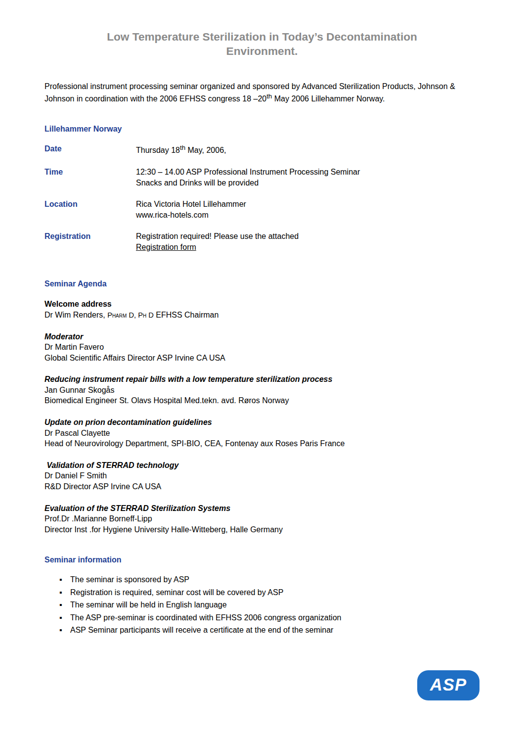Low Temperature Sterilization in Today’s Decontamination
Environment.
Professional instrument processing seminar organized and sponsored by Advanced Sterilization Products, Johnson & Johnson in coordination with the 2006 EFHSS congress 18 –20th May 2006 Lillehammer Norway.
Lillehammer Norway
| Date | Thursday 18 th May, 2006, |
| Time | 12:30 – 14.00 ASP Professional Instrument Processing Seminar Snacks and Drinks will be provided |
| Location | Rica Victoria Hotel Lillehammer www.rica-hotels.com |
| Registration | Registration required! Please use the attached Registration form |
Seminar Agenda
Welcome address
Dr Wim Renders, Pharm D, Ph D EFHSS Chairman
Moderator
Dr Martin Favero
Global Scientific Affairs Director ASP Irvine CA USA
Reducing instrument repair bills with a low temperature sterilization process
Jan Gunnar Skogås
Biomedical Engineer St. Olavs Hospital Med.tekn. avd. Røros Norway
Update on prion decontamination guidelines
Dr Pascal Clayette
Head of Neurovirology Department, SPI-BIO, CEA, Fontenay aux Roses Paris France
Validation of STERRAD technology
Dr Daniel F Smith
R&D Director ASP Irvine CA USA
Evaluation of the STERRAD Sterilization Systems
Prof.Dr .Marianne Borneff-Lipp
Director Inst .for Hygiene University Halle-Witteberg, Halle Germany
Seminar information
The seminar is sponsored by ASP
Registration is required, seminar cost will be covered by ASP
The seminar will be held in English language
The ASP pre-seminar is coordinated with EFHSS 2006 congress organization
ASP Seminar participants will receive a certificate at the end of the seminar
ASP